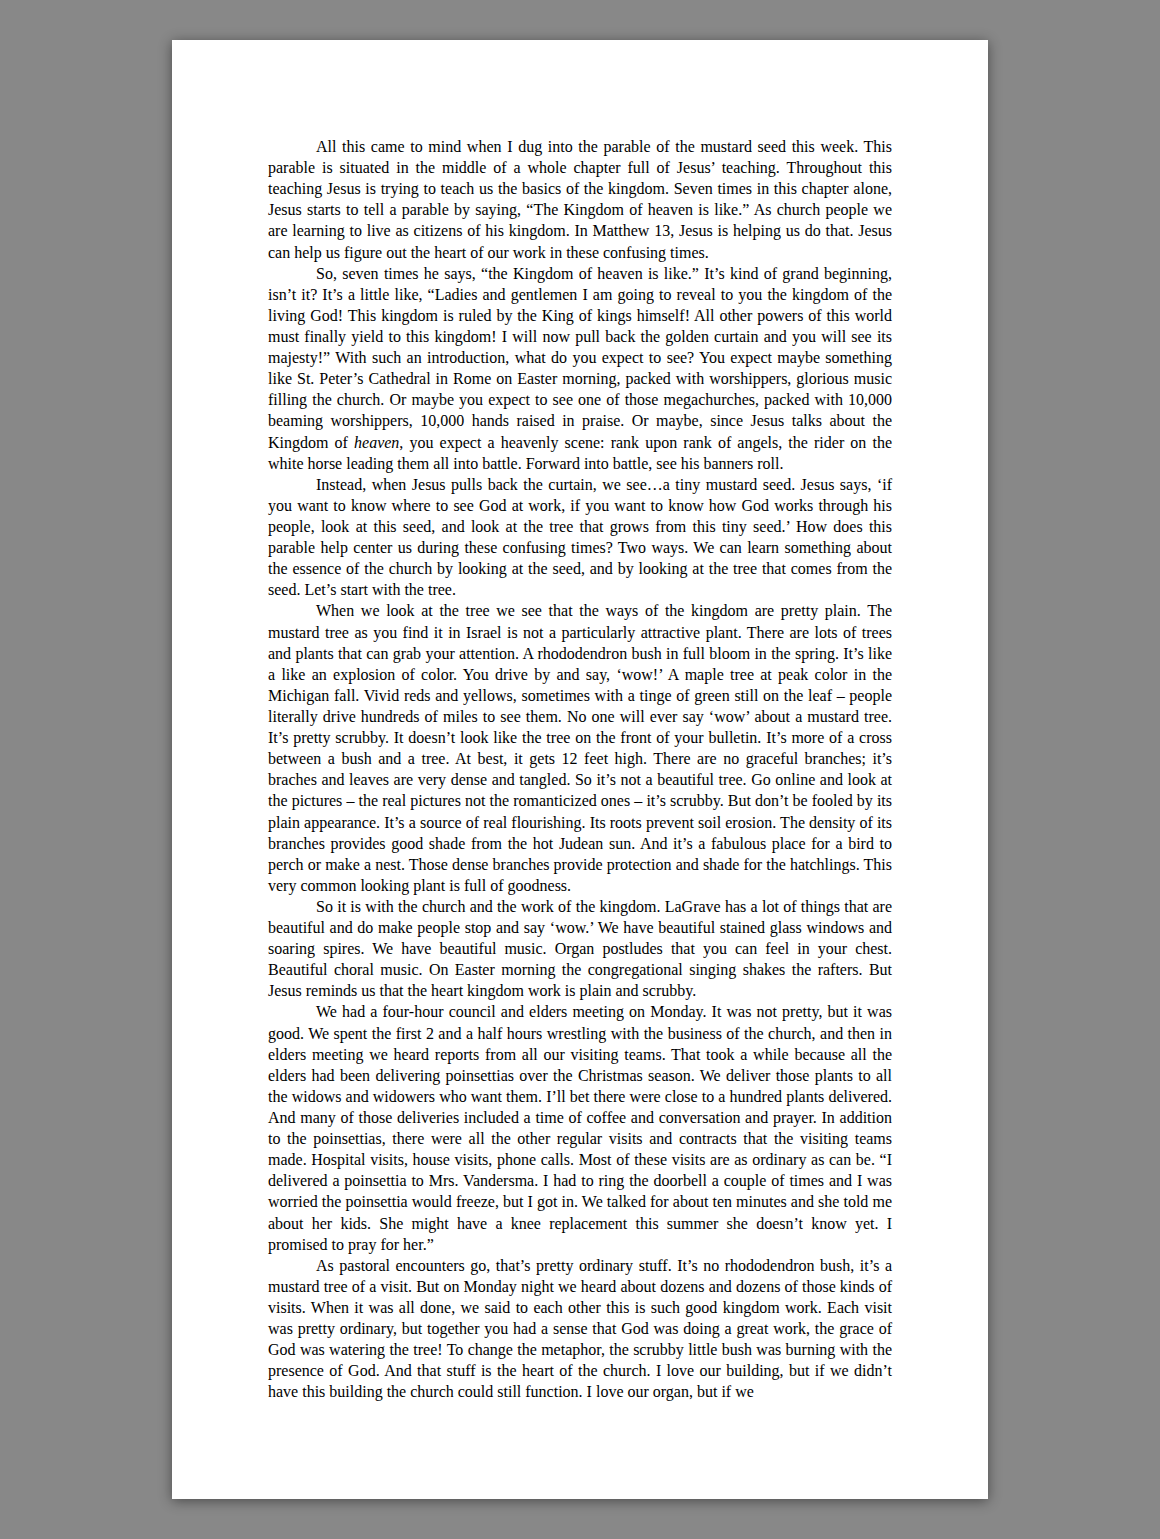All this came to mind when I dug into the parable of the mustard seed this week. This parable is situated in the middle of a whole chapter full of Jesus’ teaching. Throughout this teaching Jesus is trying to teach us the basics of the kingdom. Seven times in this chapter alone, Jesus starts to tell a parable by saying, “The Kingdom of heaven is like.” As church people we are learning to live as citizens of his kingdom. In Matthew 13, Jesus is helping us do that. Jesus can help us figure out the heart of our work in these confusing times.
So, seven times he says, “the Kingdom of heaven is like.” It’s kind of grand beginning, isn’t it? It’s a little like, “Ladies and gentlemen I am going to reveal to you the kingdom of the living God! This kingdom is ruled by the King of kings himself! All other powers of this world must finally yield to this kingdom! I will now pull back the golden curtain and you will see its majesty!” With such an introduction, what do you expect to see? You expect maybe something like St. Peter’s Cathedral in Rome on Easter morning, packed with worshippers, glorious music filling the church. Or maybe you expect to see one of those megachurches, packed with 10,000 beaming worshippers, 10,000 hands raised in praise. Or maybe, since Jesus talks about the Kingdom of heaven, you expect a heavenly scene: rank upon rank of angels, the rider on the white horse leading them all into battle. Forward into battle, see his banners roll.
Instead, when Jesus pulls back the curtain, we see…a tiny mustard seed. Jesus says, ‘if you want to know where to see God at work, if you want to know how God works through his people, look at this seed, and look at the tree that grows from this tiny seed.’ How does this parable help center us during these confusing times? Two ways. We can learn something about the essence of the church by looking at the seed, and by looking at the tree that comes from the seed. Let’s start with the tree.
When we look at the tree we see that the ways of the kingdom are pretty plain. The mustard tree as you find it in Israel is not a particularly attractive plant. There are lots of trees and plants that can grab your attention. A rhododendron bush in full bloom in the spring. It’s like a like an explosion of color. You drive by and say, ‘wow!’ A maple tree at peak color in the Michigan fall. Vivid reds and yellows, sometimes with a tinge of green still on the leaf – people literally drive hundreds of miles to see them. No one will ever say ‘wow’ about a mustard tree. It’s pretty scrubby. It doesn’t look like the tree on the front of your bulletin. It’s more of a cross between a bush and a tree. At best, it gets 12 feet high. There are no graceful branches; it’s braches and leaves are very dense and tangled. So it’s not a beautiful tree. Go online and look at the pictures – the real pictures not the romanticized ones – it’s scrubby. But don’t be fooled by its plain appearance. It’s a source of real flourishing. Its roots prevent soil erosion. The density of its branches provides good shade from the hot Judean sun. And it’s a fabulous place for a bird to perch or make a nest. Those dense branches provide protection and shade for the hatchlings. This very common looking plant is full of goodness.
So it is with the church and the work of the kingdom. LaGrave has a lot of things that are beautiful and do make people stop and say ‘wow.’ We have beautiful stained glass windows and soaring spires. We have beautiful music. Organ postludes that you can feel in your chest. Beautiful choral music. On Easter morning the congregational singing shakes the rafters. But Jesus reminds us that the heart kingdom work is plain and scrubby.
We had a four-hour council and elders meeting on Monday. It was not pretty, but it was good. We spent the first 2 and a half hours wrestling with the business of the church, and then in elders meeting we heard reports from all our visiting teams. That took a while because all the elders had been delivering poinsettias over the Christmas season. We deliver those plants to all the widows and widowers who want them. I’ll bet there were close to a hundred plants delivered. And many of those deliveries included a time of coffee and conversation and prayer. In addition to the poinsettias, there were all the other regular visits and contracts that the visiting teams made. Hospital visits, house visits, phone calls. Most of these visits are as ordinary as can be. “I delivered a poinsettia to Mrs. Vandersma. I had to ring the doorbell a couple of times and I was worried the poinsettia would freeze, but I got in. We talked for about ten minutes and she told me about her kids. She might have a knee replacement this summer she doesn’t know yet. I promised to pray for her.”
As pastoral encounters go, that’s pretty ordinary stuff. It’s no rhododendron bush, it’s a mustard tree of a visit. But on Monday night we heard about dozens and dozens of those kinds of visits. When it was all done, we said to each other this is such good kingdom work. Each visit was pretty ordinary, but together you had a sense that God was doing a great work, the grace of God was watering the tree! To change the metaphor, the scrubby little bush was burning with the presence of God. And that stuff is the heart of the church. I love our building, but if we didn’t have this building the church could still function. I love our organ, but if we